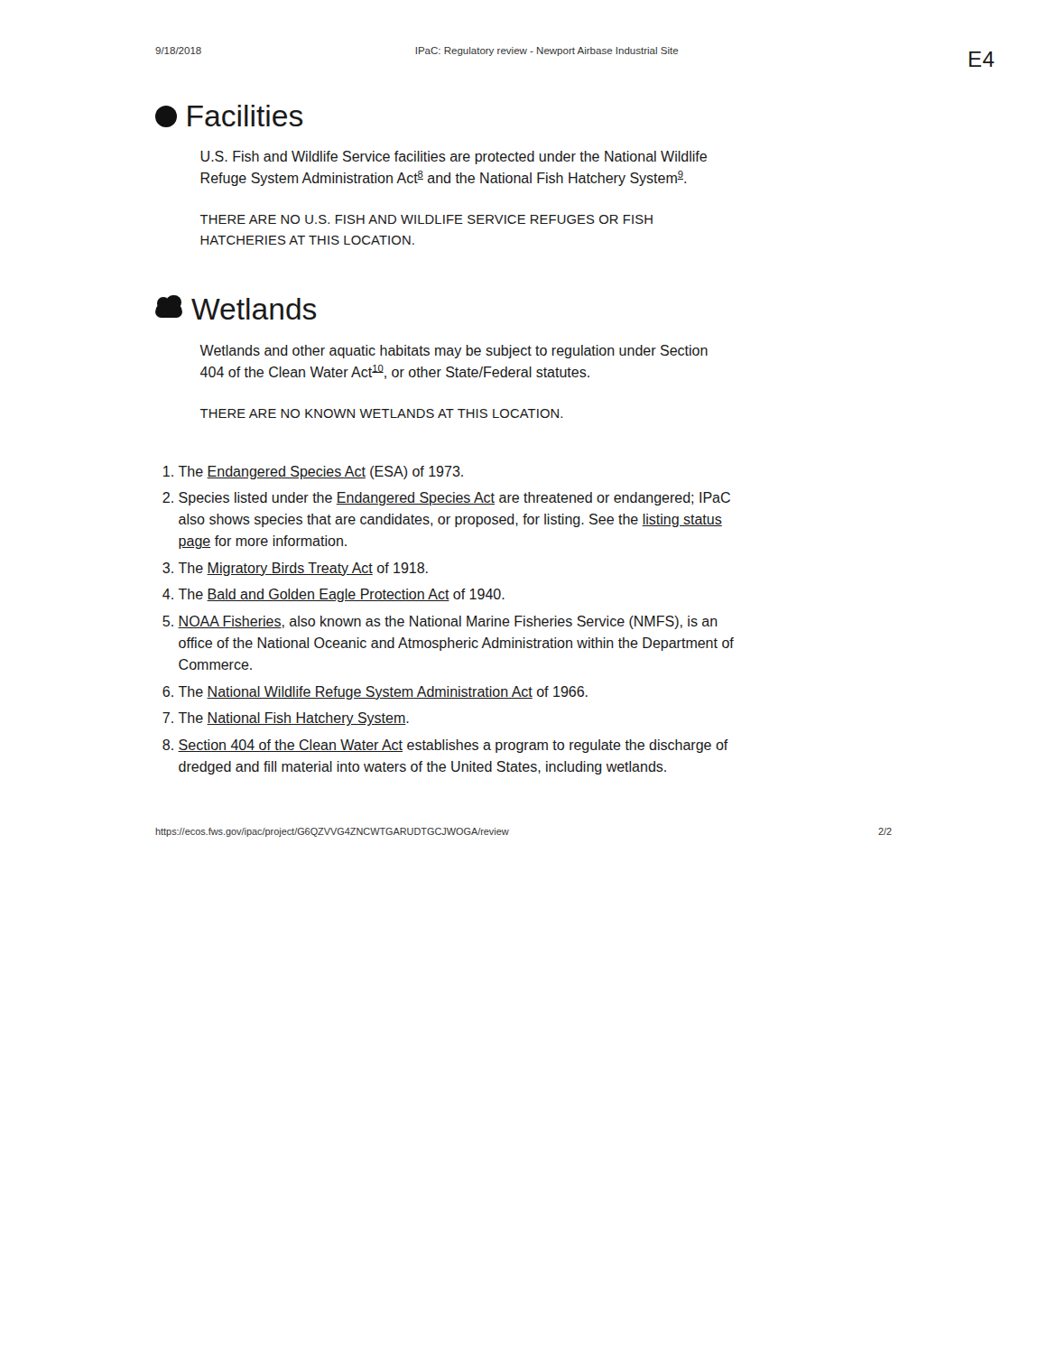E4
9/18/2018 IPaC: Regulatory review - Newport Airbase Industrial Site
Facilities
U.S. Fish and Wildlife Service facilities are protected under the National Wildlife Refuge System Administration Act8 and the National Fish Hatchery System9.
There are no U.S. Fish and Wildlife Service refuges or fish hatcheries at this location.
Wetlands
Wetlands and other aquatic habitats may be subject to regulation under Section 404 of the Clean Water Act10, or other State/Federal statutes.
There are no known wetlands at this location.
The Endangered Species Act (ESA) of 1973.
Species listed under the Endangered Species Act are threatened or endangered; IPaC also shows species that are candidates, or proposed, for listing. See the listing status page for more information.
The Migratory Birds Treaty Act of 1918.
The Bald and Golden Eagle Protection Act of 1940.
NOAA Fisheries, also known as the National Marine Fisheries Service (NMFS), is an office of the National Oceanic and Atmospheric Administration within the Department of Commerce.
The National Wildlife Refuge System Administration Act of 1966.
The National Fish Hatchery System.
Section 404 of the Clean Water Act establishes a program to regulate the discharge of dredged and fill material into waters of the United States, including wetlands.
https://ecos.fws.gov/ipac/project/G6QZVVG4ZNCWTGARUDTGCJWOGA/review 2/2